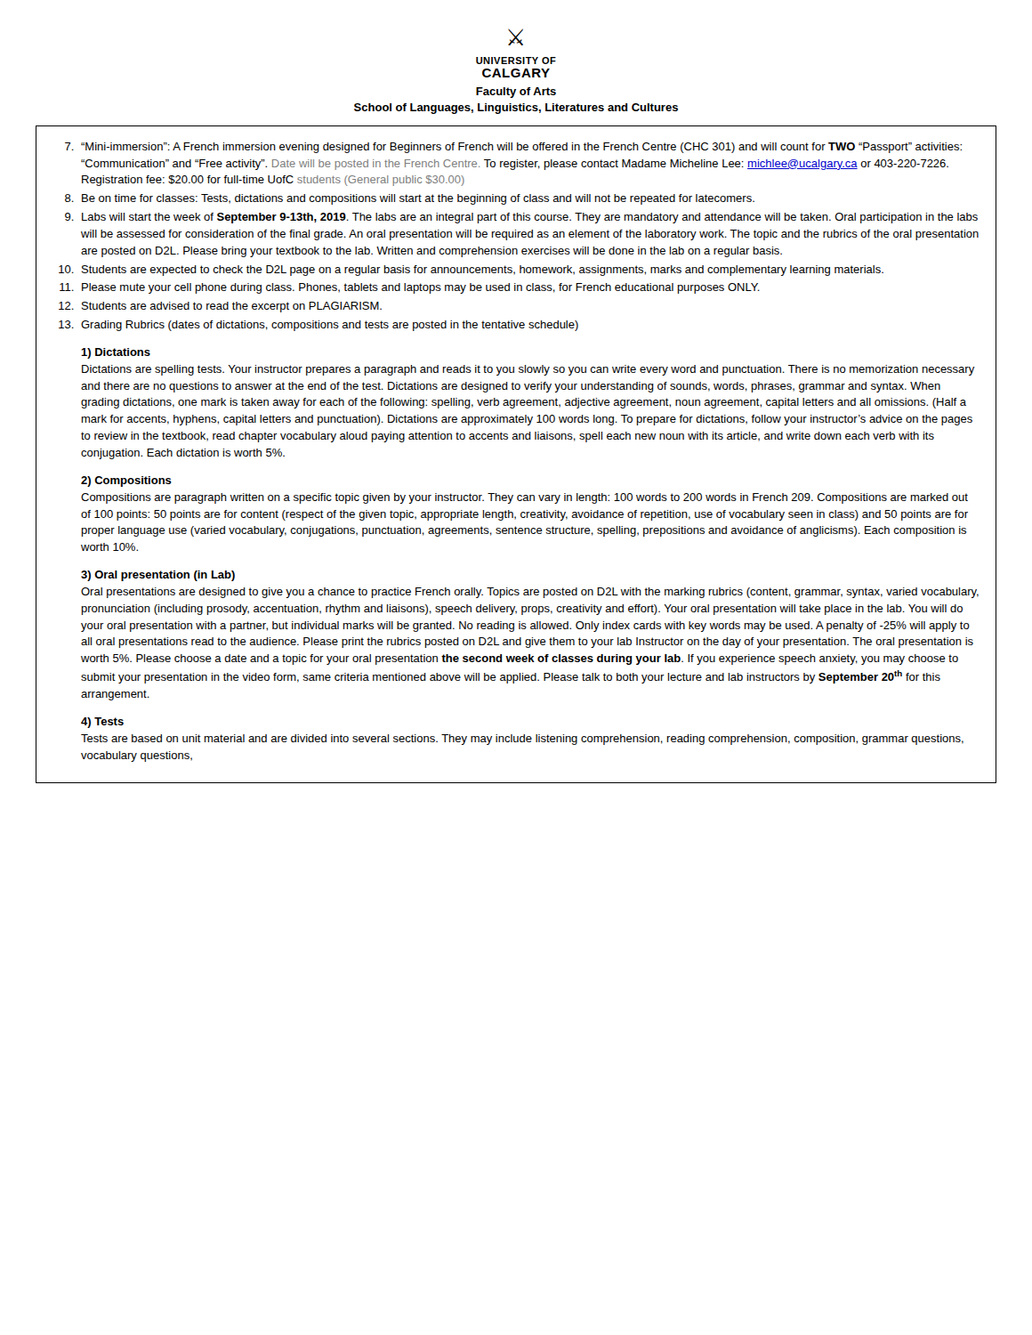⚔
UNIVERSITY OF CALGARY
Faculty of Arts
School of Languages, Linguistics, Literatures and Cultures
“Mini-immersion”: A French immersion evening designed for Beginners of French will be offered in the French Centre (CHC 301) and will count for TWO “Passport” activities: “Communication” and “Free activity”. Date will be posted in the French Centre. To register, please contact Madame Micheline Lee: michlee@ucalgary.ca or 403-220-7226. Registration fee: $20.00 for full-time UofC students (General public $30.00)
Be on time for classes: Tests, dictations and compositions will start at the beginning of class and will not be repeated for latecomers.
Labs will start the week of September 9-13th, 2019. The labs are an integral part of this course. They are mandatory and attendance will be taken. Oral participation in the labs will be assessed for consideration of the final grade. An oral presentation will be required as an element of the laboratory work. The topic and the rubrics of the oral presentation are posted on D2L. Please bring your textbook to the lab. Written and comprehension exercises will be done in the lab on a regular basis.
Students are expected to check the D2L page on a regular basis for announcements, homework, assignments, marks and complementary learning materials.
Please mute your cell phone during class. Phones, tablets and laptops may be used in class, for French educational purposes ONLY.
Students are advised to read the excerpt on PLAGIARISM.
Grading Rubrics (dates of dictations, compositions and tests are posted in the tentative schedule)
1) Dictations
Dictations are spelling tests. Your instructor prepares a paragraph and reads it to you slowly so you can write every word and punctuation. There is no memorization necessary and there are no questions to answer at the end of the test. Dictations are designed to verify your understanding of sounds, words, phrases, grammar and syntax. When grading dictations, one mark is taken away for each of the following: spelling, verb agreement, adjective agreement, noun agreement, capital letters and all omissions. (Half a mark for accents, hyphens, capital letters and punctuation). Dictations are approximately 100 words long. To prepare for dictations, follow your instructor’s advice on the pages to review in the textbook, read chapter vocabulary aloud paying attention to accents and liaisons, spell each new noun with its article, and write down each verb with its conjugation. Each dictation is worth 5%.
2) Compositions
Compositions are paragraph written on a specific topic given by your instructor. They can vary in length: 100 words to 200 words in French 209. Compositions are marked out of 100 points: 50 points are for content (respect of the given topic, appropriate length, creativity, avoidance of repetition, use of vocabulary seen in class) and 50 points are for proper language use (varied vocabulary, conjugations, punctuation, agreements, sentence structure, spelling, prepositions and avoidance of anglicisms). Each composition is worth 10%.
3) Oral presentation (in Lab)
Oral presentations are designed to give you a chance to practice French orally. Topics are posted on D2L with the marking rubrics (content, grammar, syntax, varied vocabulary, pronunciation (including prosody, accentuation, rhythm and liaisons), speech delivery, props, creativity and effort). Your oral presentation will take place in the lab. You will do your oral presentation with a partner, but individual marks will be granted. No reading is allowed. Only index cards with key words may be used. A penalty of -25% will apply to all oral presentations read to the audience. Please print the rubrics posted on D2L and give them to your lab Instructor on the day of your presentation. The oral presentation is worth 5%. Please choose a date and a topic for your oral presentation the second week of classes during your lab. If you experience speech anxiety, you may choose to submit your presentation in the video form, same criteria mentioned above will be applied. Please talk to both your lecture and lab instructors by September 20th for this arrangement.
4) Tests
Tests are based on unit material and are divided into several sections. They may include listening comprehension, reading comprehension, composition, grammar questions, vocabulary questions,